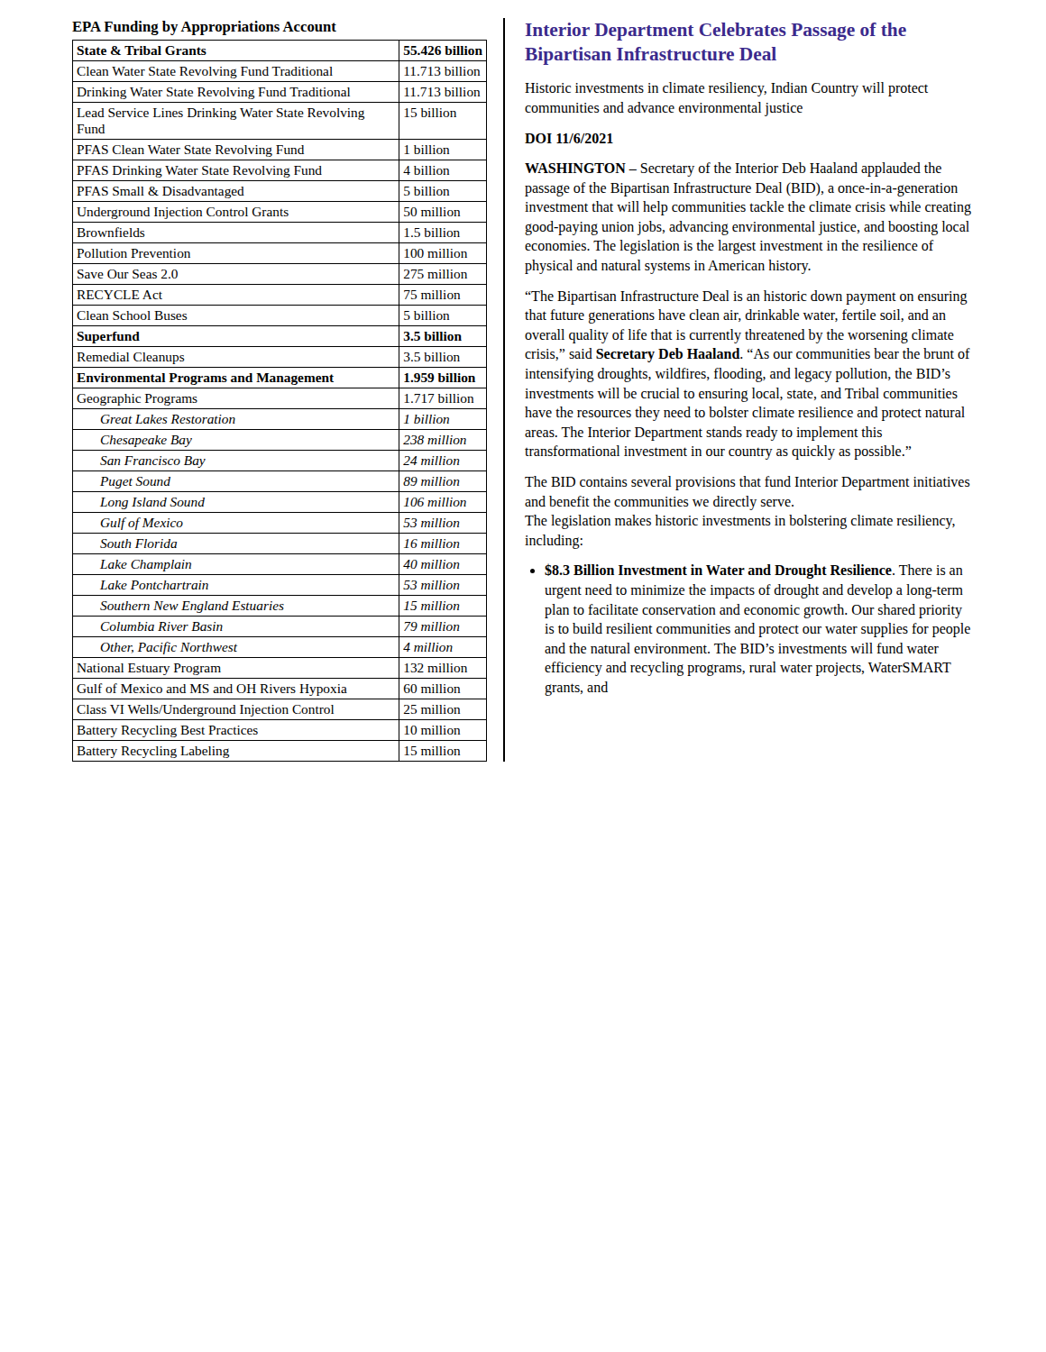EPA Funding by Appropriations Account
| State & Tribal Grants | 55.426 billion |
| Clean Water State Revolving Fund Traditional | 11.713 billion |
| Drinking Water State Revolving Fund Traditional | 11.713 billion |
| Lead Service Lines Drinking Water State Revolving Fund | 15 billion |
| PFAS Clean Water State Revolving Fund | 1 billion |
| PFAS Drinking Water State Revolving Fund | 4 billion |
| PFAS Small & Disadvantaged | 5 billion |
| Underground Injection Control Grants | 50 million |
| Brownfields | 1.5 billion |
| Pollution Prevention | 100 million |
| Save Our Seas 2.0 | 275 million |
| RECYCLE Act | 75 million |
| Clean School Buses | 5 billion |
| Superfund | 3.5 billion |
| Remedial Cleanups | 3.5 billion |
| Environmental Programs and Management | 1.959 billion |
| Geographic Programs | 1.717 billion |
| Great Lakes Restoration | 1 billion |
| Chesapeake Bay | 238 million |
| San Francisco Bay | 24 million |
| Puget Sound | 89 million |
| Long Island Sound | 106 million |
| Gulf of Mexico | 53 million |
| South Florida | 16 million |
| Lake Champlain | 40 million |
| Lake Pontchartrain | 53 million |
| Southern New England Estuaries | 15 million |
| Columbia River Basin | 79 million |
| Other, Pacific Northwest | 4 million |
| National Estuary Program | 132 million |
| Gulf of Mexico and MS and OH Rivers Hypoxia | 60 million |
| Class VI Wells/Underground Injection Control | 25 million |
| Battery Recycling Best Practices | 10 million |
| Battery Recycling Labeling | 15 million |
Interior Department Celebrates Passage of the Bipartisan Infrastructure Deal
Historic investments in climate resiliency, Indian Country will protect communities and advance environmental justice
DOI 11/6/2021
WASHINGTON – Secretary of the Interior Deb Haaland applauded the passage of the Bipartisan Infrastructure Deal (BID), a once-in-a-generation investment that will help communities tackle the climate crisis while creating good-paying union jobs, advancing environmental justice, and boosting local economies. The legislation is the largest investment in the resilience of physical and natural systems in American history.
“The Bipartisan Infrastructure Deal is an historic down payment on ensuring that future generations have clean air, drinkable water, fertile soil, and an overall quality of life that is currently threatened by the worsening climate crisis,” said Secretary Deb Haaland. “As our communities bear the brunt of intensifying droughts, wildfires, flooding, and legacy pollution, the BID’s investments will be crucial to ensuring local, state, and Tribal communities have the resources they need to bolster climate resilience and protect natural areas. The Interior Department stands ready to implement this transformational investment in our country as quickly as possible.”
The BID contains several provisions that fund Interior Department initiatives and benefit the communities we directly serve.
The legislation makes historic investments in bolstering climate resiliency, including:
$8.3 Billion Investment in Water and Drought Resilience. There is an urgent need to minimize the impacts of drought and develop a long-term plan to facilitate conservation and economic growth. Our shared priority is to build resilient communities and protect our water supplies for people and the natural environment. The BID’s investments will fund water efficiency and recycling programs, rural water projects, WaterSMART grants, and